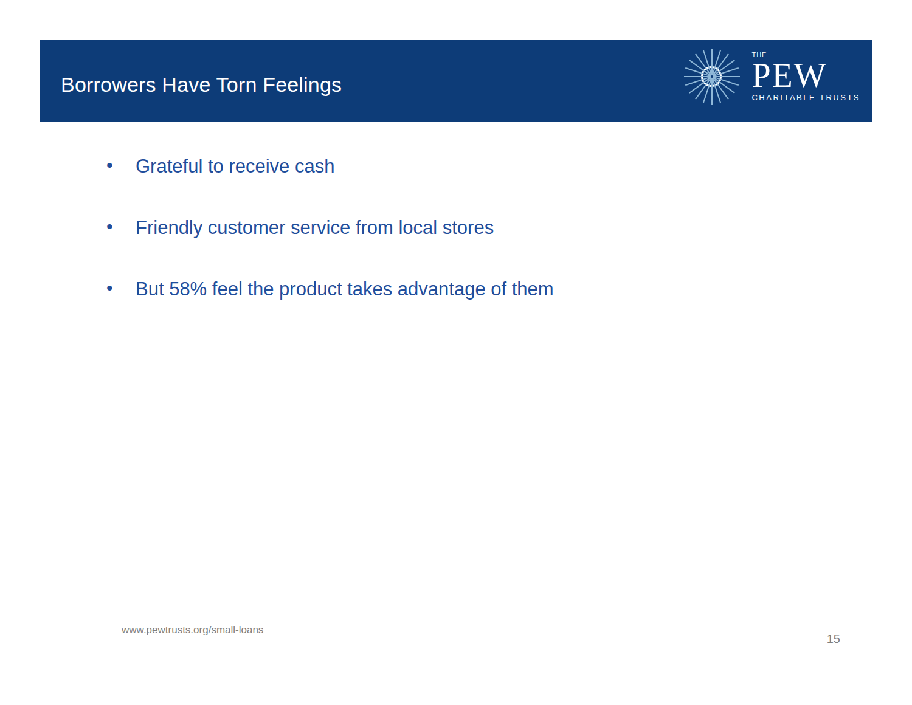Borrowers Have Torn Feelings
THE
PEW
CHARITABLE TRUSTS
Grateful to receive cash
Friendly customer service from local stores
But 58% feel the product takes advantage of them
www.pewtrusts.org/small-loans
15